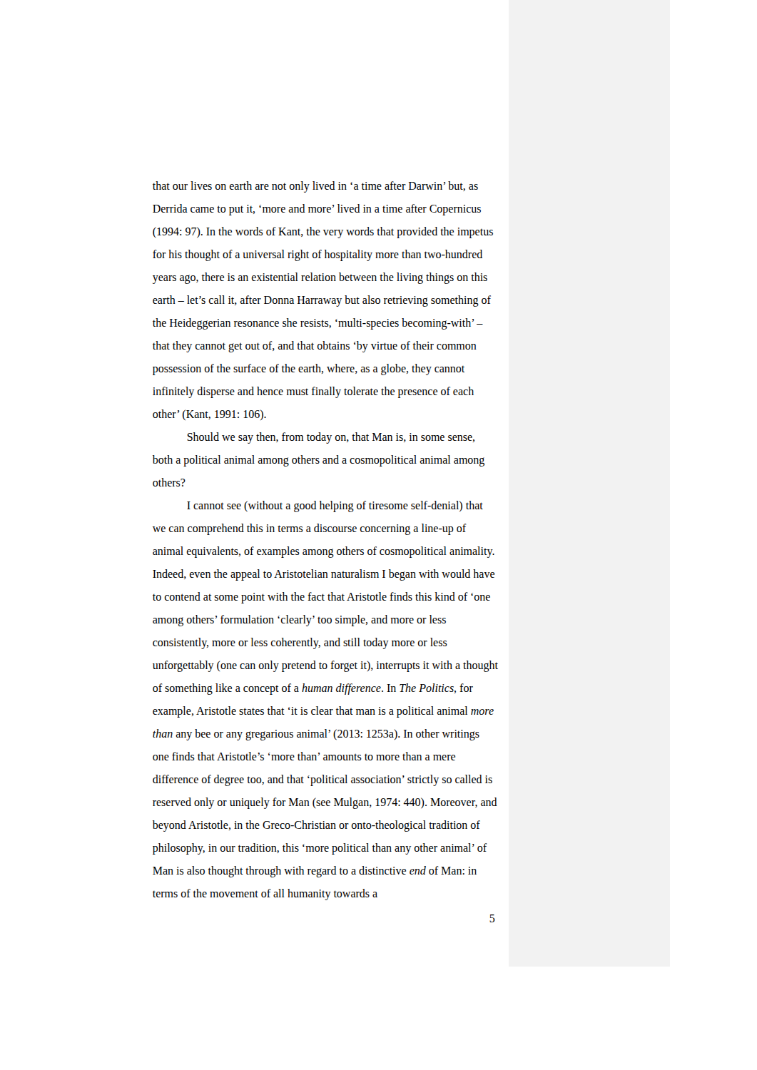that our lives on earth are not only lived in ‘a time after Darwin’ but, as Derrida came to put it, ‘more and more’ lived in a time after Copernicus (1994: 97). In the words of Kant, the very words that provided the impetus for his thought of a universal right of hospitality more than two-hundred years ago, there is an existential relation between the living things on this earth – let’s call it, after Donna Harraway but also retrieving something of the Heideggerian resonance she resists, ‘multi-species becoming-with’ – that they cannot get out of, and that obtains ‘by virtue of their common possession of the surface of the earth, where, as a globe, they cannot infinitely disperse and hence must finally tolerate the presence of each other’ (Kant, 1991: 106).
Should we say then, from today on, that Man is, in some sense, both a political animal among others and a cosmopolitical animal among others?
I cannot see (without a good helping of tiresome self-denial) that we can comprehend this in terms a discourse concerning a line-up of animal equivalents, of examples among others of cosmopolitical animality. Indeed, even the appeal to Aristotelian naturalism I began with would have to contend at some point with the fact that Aristotle finds this kind of ‘one among others’ formulation ‘clearly’ too simple, and more or less consistently, more or less coherently, and still today more or less unforgettably (one can only pretend to forget it), interrupts it with a thought of something like a concept of a human difference. In The Politics, for example, Aristotle states that ‘it is clear that man is a political animal more than any bee or any gregarious animal’ (2013: 1253a). In other writings one finds that Aristotle’s ‘more than’ amounts to more than a mere difference of degree too, and that ‘political association’ strictly so called is reserved only or uniquely for Man (see Mulgan, 1974: 440). Moreover, and beyond Aristotle, in the Greco-Christian or onto-theological tradition of philosophy, in our tradition, this ‘more political than any other animal’ of Man is also thought through with regard to a distinctive end of Man: in terms of the movement of all humanity towards a
5